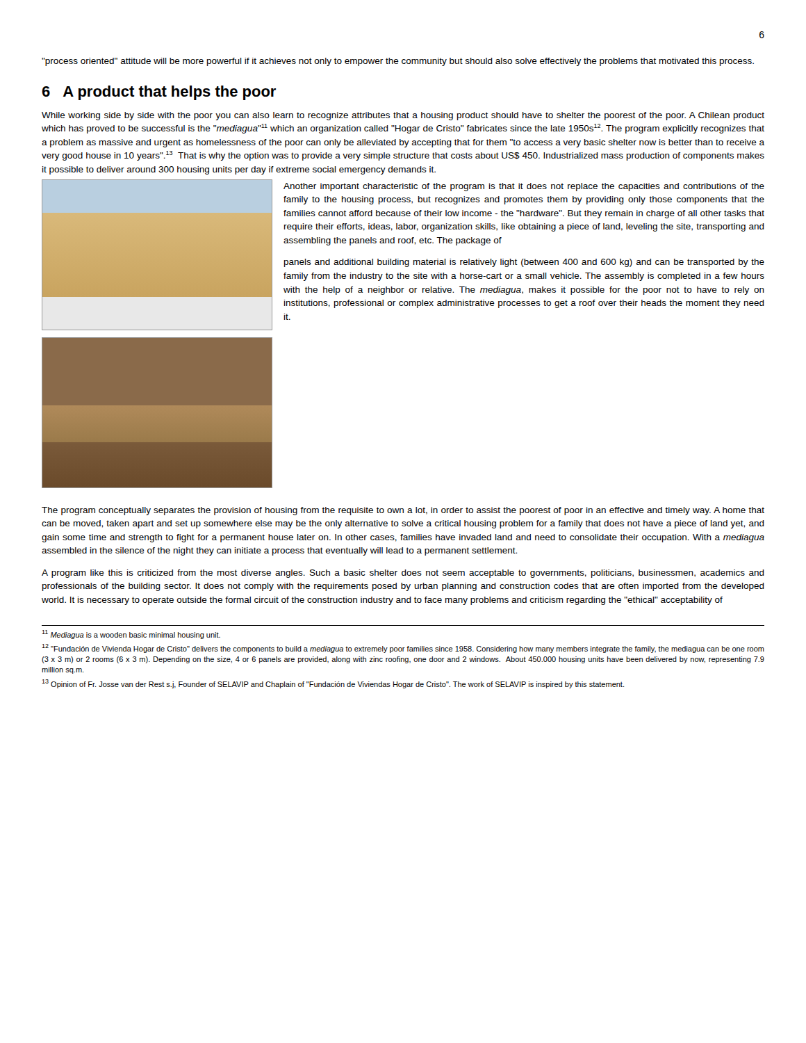6
"process oriented" attitude will be more powerful if it achieves not only to empower the community but should also solve effectively the problems that motivated this process.
6 A product that helps the poor
While working side by side with the poor you can also learn to recognize attributes that a housing product should have to shelter the poorest of the poor. A Chilean product which has proved to be successful is the "mediagua"11 which an organization called "Hogar de Cristo" fabricates since the late 1950s12. The program explicitly recognizes that a problem as massive and urgent as homelessness of the poor can only be alleviated by accepting that for them "to access a very basic shelter now is better than to receive a very good house in 10 years".13 That is why the option was to provide a very simple structure that costs about US$ 450. Industrialized mass production of components makes it possible to deliver around 300 housing units per day if extreme social emergency demands it.
Another important characteristic of the program is that it does not replace the capacities and contributions of the family to the housing process, but recognizes and promotes them by providing only those components that the families cannot afford because of their low income - the "hardware". But they remain in charge of all other tasks that require their efforts, ideas, labor, organization skills, like obtaining a piece of land, leveling the site, transporting and assembling the panels and roof, etc. The package of
panels and additional building material is relatively light (between 400 and 600 kg) and can be transported by the family from the industry to the site with a horse-cart or a small vehicle. The assembly is completed in a few hours with the help of a neighbor or relative. The mediagua, makes it possible for the poor not to have to rely on institutions, professional or complex administrative processes to get a roof over their heads the moment they need it.
The program conceptually separates the provision of housing from the requisite to own a lot, in order to assist the poorest of poor in an effective and timely way. A home that can be moved, taken apart and set up somewhere else may be the only alternative to solve a critical housing problem for a family that does not have a piece of land yet, and gain some time and strength to fight for a permanent house later on. In other cases, families have invaded land and need to consolidate their occupation. With a mediagua assembled in the silence of the night they can initiate a process that eventually will lead to a permanent settlement.
A program like this is criticized from the most diverse angles. Such a basic shelter does not seem acceptable to governments, politicians, businessmen, academics and professionals of the building sector. It does not comply with the requirements posed by urban planning and construction codes that are often imported from the developed world. It is necessary to operate outside the formal circuit of the construction industry and to face many problems and criticism regarding the "ethical" acceptability of
11 Mediagua is a wooden basic minimal housing unit.
12 "Fundación de Vivienda Hogar de Cristo" delivers the components to build a mediagua to extremely poor families since 1958. Considering how many members integrate the family, the mediagua can be one room (3 x 3 m) or 2 rooms (6 x 3 m). Depending on the size, 4 or 6 panels are provided, along with zinc roofing, one door and 2 windows. About 450.000 housing units have been delivered by now, representing 7.9 million sq.m.
13 Opinion of Fr. Josse van der Rest s.j, Founder of SELAVIP and Chaplain of "Fundación de Viviendas Hogar de Cristo". The work of SELAVIP is inspired by this statement.